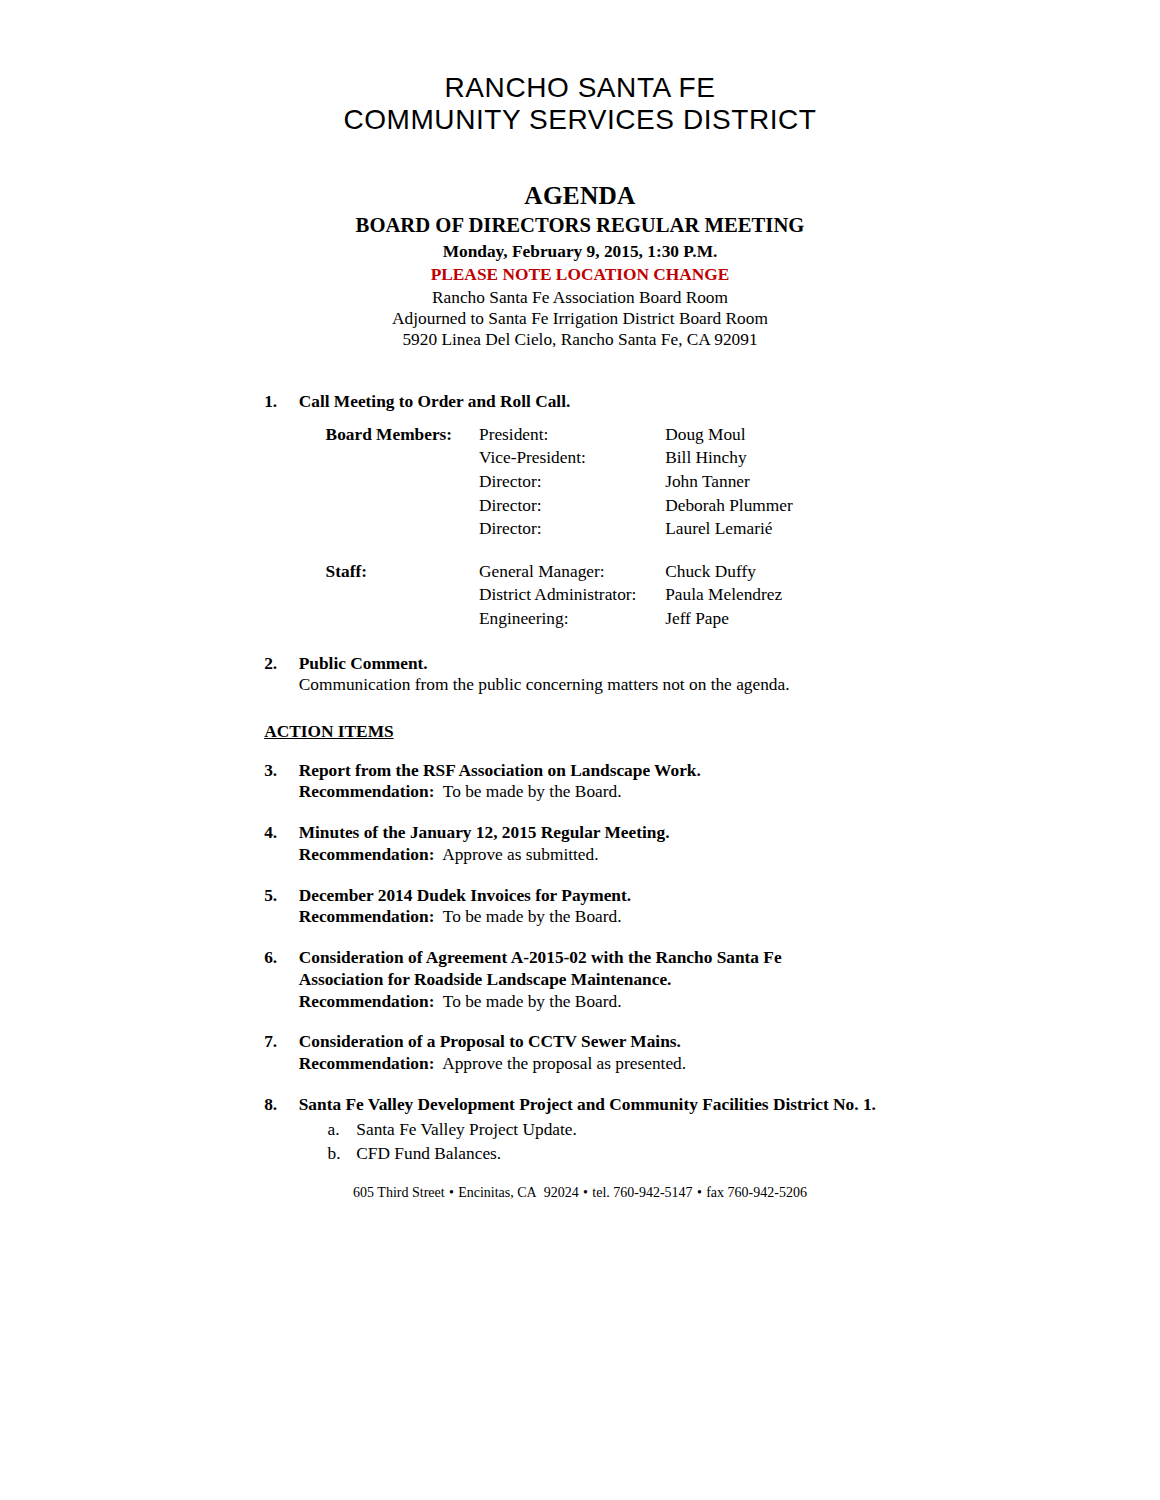RANCHO SANTA FE
COMMUNITY SERVICES DISTRICT
AGENDA
BOARD OF DIRECTORS REGULAR MEETING
Monday, February 9, 2015, 1:30 P.M.
PLEASE NOTE LOCATION CHANGE
Rancho Santa Fe Association Board Room
Adjourned to Santa Fe Irrigation District Board Room
5920 Linea Del Cielo, Rancho Santa Fe, CA 92091
1. Call Meeting to Order and Roll Call.
| Board Members: | President: | Doug Moul |
| | Vice-President: | Bill Hinchy |
| | Director: | John Tanner |
| | Director: | Deborah Plummer |
| | Director: | Laurel Lemarié |
| Staff: | General Manager: | Chuck Duffy |
| | District Administrator: | Paula Melendrez |
| | Engineering: | Jeff Pape |
2. Public Comment.
Communication from the public concerning matters not on the agenda.
ACTION ITEMS
3. Report from the RSF Association on Landscape Work. Recommendation: To be made by the Board.
4. Minutes of the January 12, 2015 Regular Meeting. Recommendation: Approve as submitted.
5. December 2014 Dudek Invoices for Payment. Recommendation: To be made by the Board.
6. Consideration of Agreement A-2015-02 with the Rancho Santa Fe
Association for Roadside Landscape Maintenance. Recommendation: To be made by the Board.
7. Consideration of a Proposal to CCTV Sewer Mains. Recommendation: Approve the proposal as presented.
8. Santa Fe Valley Development Project and Community Facilities District No. 1.
a. Santa Fe Valley Project Update.
b. CFD Fund Balances.
605 Third Street • Encinitas, CA 92024 • tel. 760-942-5147 • fax 760-942-5206